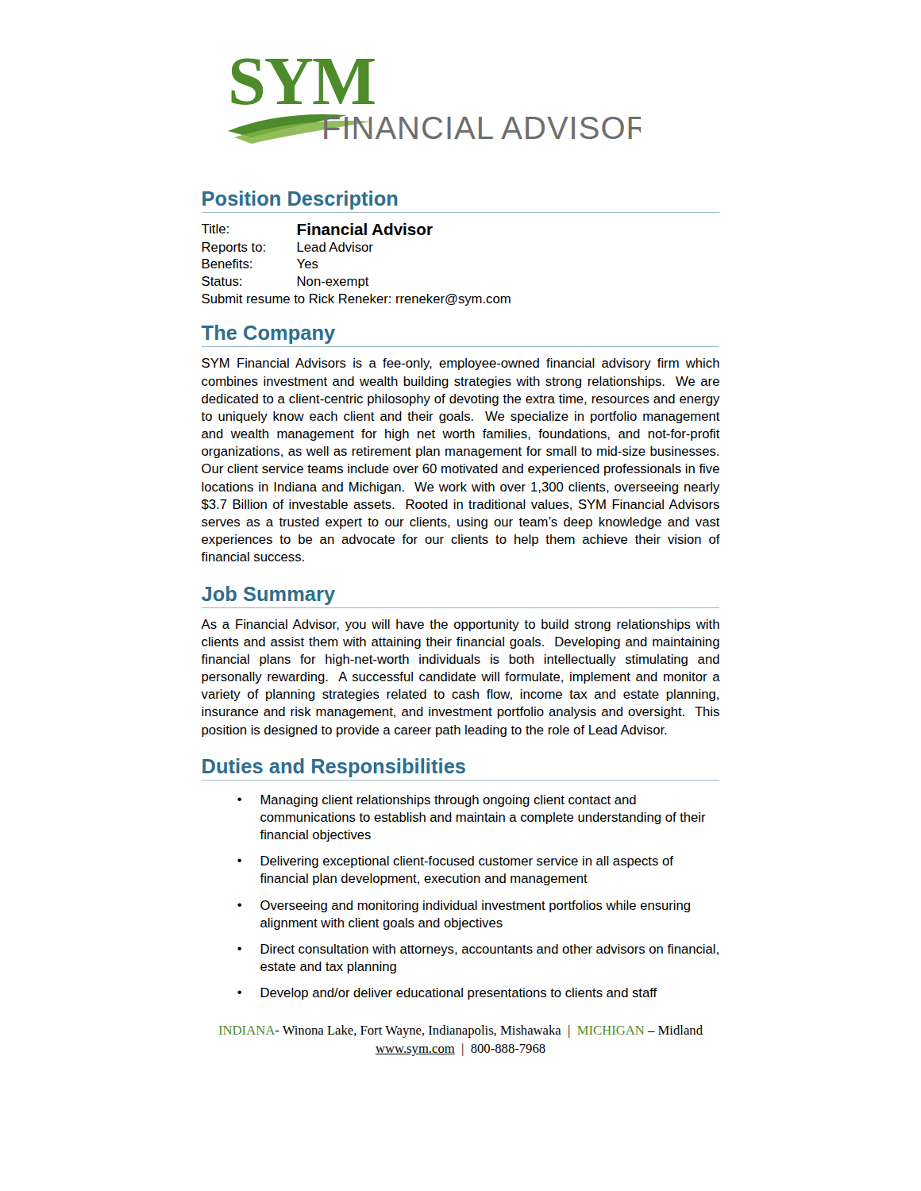SYM FINANCIAL ADVISORS
Position Description
| Title: | Financial Advisor |
| Reports to: | Lead Advisor |
| Benefits: | Yes |
| Status: | Non-exempt |
Submit resume to Rick Reneker: rreneker@sym.com
The Company
SYM Financial Advisors is a fee-only, employee-owned financial advisory firm which combines investment and wealth building strategies with strong relationships. We are dedicated to a client-centric philosophy of devoting the extra time, resources and energy to uniquely know each client and their goals. We specialize in portfolio management and wealth management for high net worth families, foundations, and not-for-profit organizations, as well as retirement plan management for small to mid-size businesses. Our client service teams include over 60 motivated and experienced professionals in five locations in Indiana and Michigan. We work with over 1,300 clients, overseeing nearly $3.7 Billion of investable assets. Rooted in traditional values, SYM Financial Advisors serves as a trusted expert to our clients, using our team’s deep knowledge and vast experiences to be an advocate for our clients to help them achieve their vision of financial success.
Job Summary
As a Financial Advisor, you will have the opportunity to build strong relationships with clients and assist them with attaining their financial goals. Developing and maintaining financial plans for high-net-worth individuals is both intellectually stimulating and personally rewarding. A successful candidate will formulate, implement and monitor a variety of planning strategies related to cash flow, income tax and estate planning, insurance and risk management, and investment portfolio analysis and oversight. This position is designed to provide a career path leading to the role of Lead Advisor.
Duties and Responsibilities
Managing client relationships through ongoing client contact and communications to establish and maintain a complete understanding of their financial objectives
Delivering exceptional client-focused customer service in all aspects of financial plan development, execution and management
Overseeing and monitoring individual investment portfolios while ensuring alignment with client goals and objectives
Direct consultation with attorneys, accountants and other advisors on financial, estate and tax planning
Develop and/or deliver educational presentations to clients and staff
INDIANA- Winona Lake, Fort Wayne, Indianapolis, Mishawaka | MICHIGAN – Midland
www.sym.com | 800-888-7968